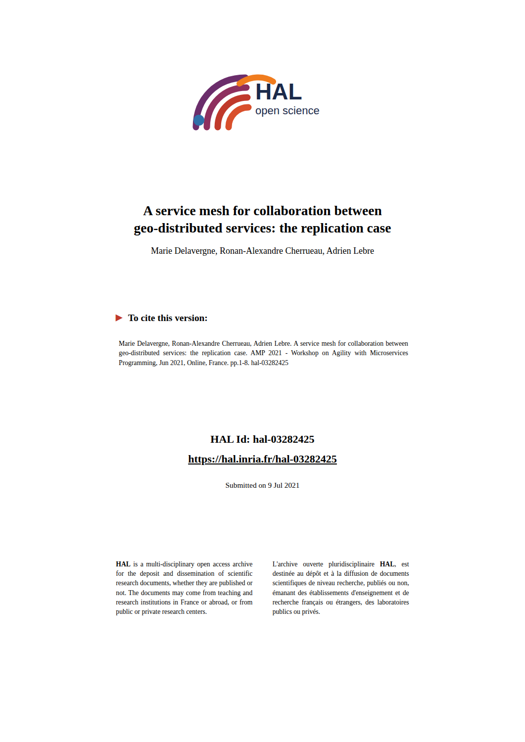HAL open science HAL open science
A service mesh for collaboration between
geo-distributed services: the replication case
Marie Delavergne, Ronan-Alexandre Cherrueau, Adrien Lebre
▶To cite this version:
Marie Delavergne, Ronan-Alexandre Cherrueau, Adrien Lebre. A service mesh for collaboration between geo-distributed services: the replication case. AMP 2021 - Workshop on Agility with Microservices Programming, Jun 2021, Online, France. pp.1-8. hal-03282425
HAL Id: hal-03282425
https://hal.inria.fr/hal-03282425
Submitted on 9 Jul 2021
HAL is a multi-disciplinary open access archive for the deposit and dissemination of scientific research documents, whether they are published or not. The documents may come from teaching and research institutions in France or abroad, or from public or private research centers.
L'archive ouverte pluridisciplinaire HAL, est destinée au dépôt et à la diffusion de documents scientifiques de niveau recherche, publiés ou non, émanant des établissements d'enseignement et de recherche français ou étrangers, des laboratoires publics ou privés.